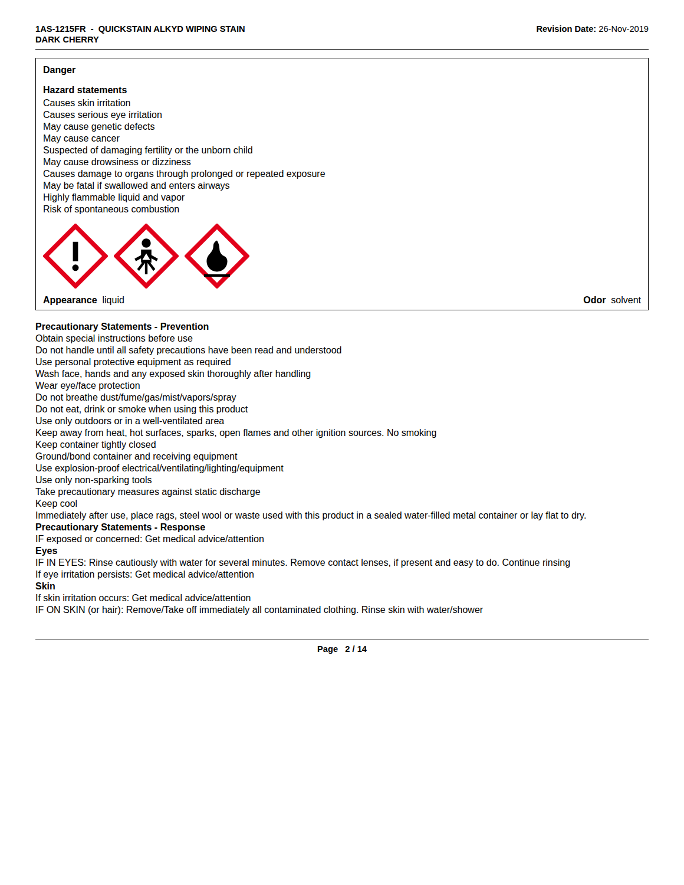1AS-1215FR - QUICKSTAIN ALKYD WIPING STAIN
DARK CHERRY
Revision Date: 26-Nov-2019
Danger
Hazard statements
Causes skin irritation
Causes serious eye irritation
May cause genetic defects
May cause cancer
Suspected of damaging fertility or the unborn child
May cause drowsiness or dizziness
Causes damage to organs through prolonged or repeated exposure
May be fatal if swallowed and enters airways
Highly flammable liquid and vapor
Risk of spontaneous combustion
Appearance liquid
Odor solvent
Precautionary Statements - Prevention
Obtain special instructions before use
Do not handle until all safety precautions have been read and understood
Use personal protective equipment as required
Wash face, hands and any exposed skin thoroughly after handling
Wear eye/face protection
Do not breathe dust/fume/gas/mist/vapors/spray
Do not eat, drink or smoke when using this product
Use only outdoors or in a well-ventilated area
Keep away from heat, hot surfaces, sparks, open flames and other ignition sources. No smoking
Keep container tightly closed
Ground/bond container and receiving equipment
Use explosion-proof electrical/ventilating/lighting/equipment
Use only non-sparking tools
Take precautionary measures against static discharge
Keep cool
Immediately after use, place rags, steel wool or waste used with this product in a sealed water-filled metal container or lay flat to dry.
Precautionary Statements - Response
IF exposed or concerned: Get medical advice/attention
Eyes
IF IN EYES: Rinse cautiously with water for several minutes. Remove contact lenses, if present and easy to do. Continue rinsing
If eye irritation persists: Get medical advice/attention
Skin
If skin irritation occurs: Get medical advice/attention
IF ON SKIN (or hair): Remove/Take off immediately all contaminated clothing. Rinse skin with water/shower
Page 2 / 14